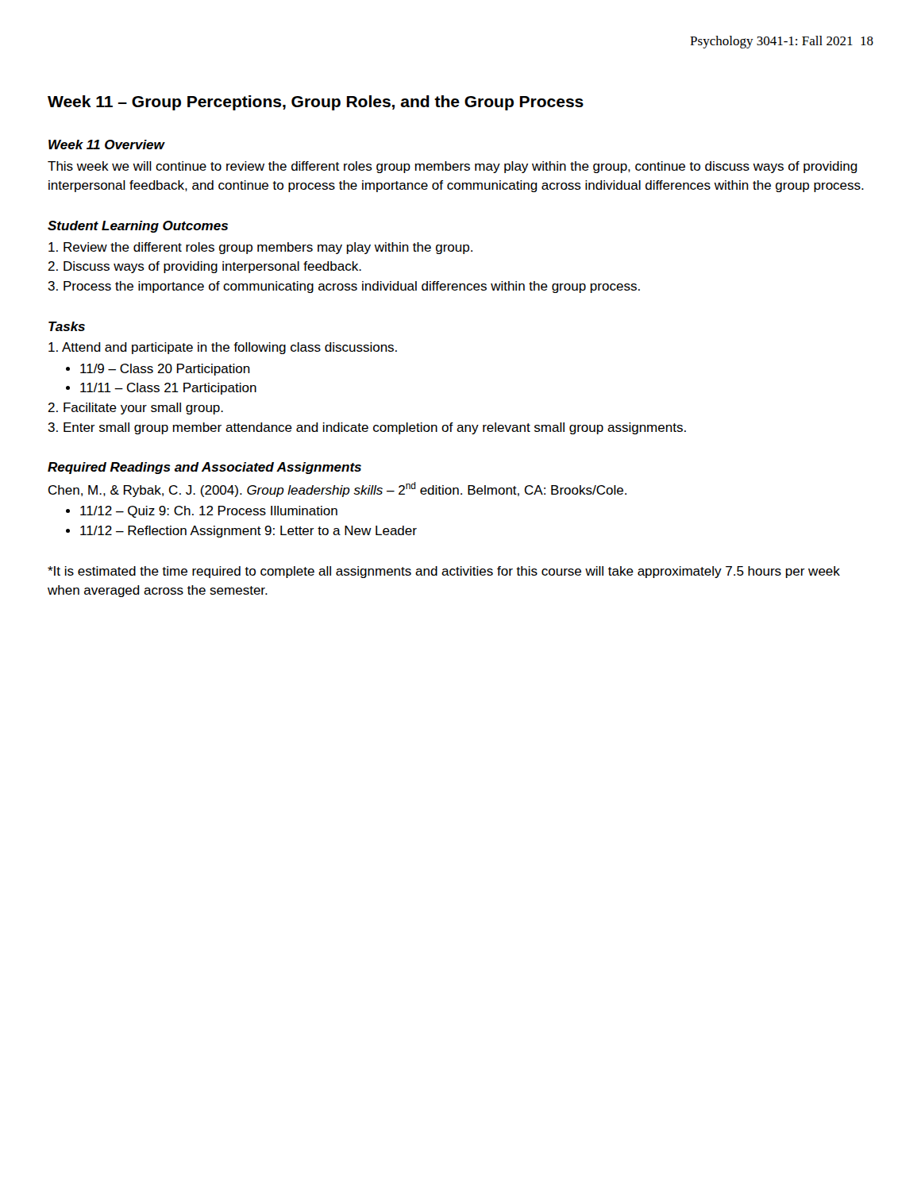Psychology 3041-1: Fall 2021 18
Week 11 – Group Perceptions, Group Roles, and the Group Process
Week 11 Overview
This week we will continue to review the different roles group members may play within the group, continue to discuss ways of providing interpersonal feedback, and continue to process the importance of communicating across individual differences within the group process.
Student Learning Outcomes
1. Review the different roles group members may play within the group.
2. Discuss ways of providing interpersonal feedback.
3. Process the importance of communicating across individual differences within the group process.
Tasks
1. Attend and participate in the following class discussions.
11/9 – Class 20 Participation
11/11 – Class 21 Participation
2. Facilitate your small group.
3. Enter small group member attendance and indicate completion of any relevant small group assignments.
Required Readings and Associated Assignments
Chen, M., & Rybak, C. J. (2004). Group leadership skills – 2nd edition. Belmont, CA: Brooks/Cole.
11/12 – Quiz 9: Ch. 12 Process Illumination
11/12 – Reflection Assignment 9: Letter to a New Leader
*It is estimated the time required to complete all assignments and activities for this course will take approximately 7.5 hours per week when averaged across the semester.